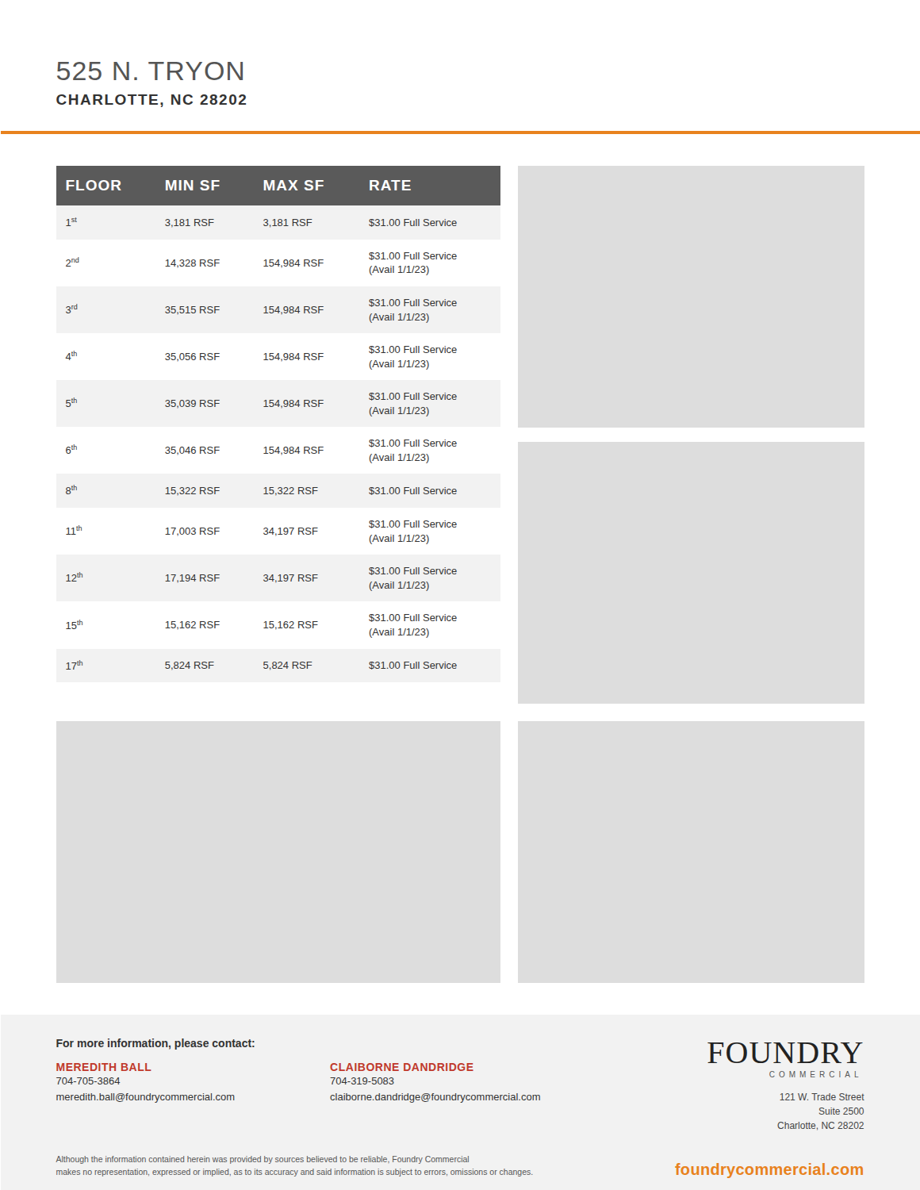525 N. TRYON
CHARLOTTE, NC 28202
| FLOOR | MIN SF | MAX SF | RATE |
| --- | --- | --- | --- |
| 1 st | 3,181 RSF | 3,181 RSF | $31.00 Full Service |
| 2 nd | 14,328 RSF | 154,984 RSF | $31.00 Full Service (Avail 1/1/23) |
| 3 rd | 35,515 RSF | 154,984 RSF | $31.00 Full Service (Avail 1/1/23) |
| 4 th | 35,056 RSF | 154,984 RSF | $31.00 Full Service (Avail 1/1/23) |
| 5 th | 35,039 RSF | 154,984 RSF | $31.00 Full Service (Avail 1/1/23) |
| 6 th | 35,046 RSF | 154,984 RSF | $31.00 Full Service (Avail 1/1/23) |
| 8 th | 15,322 RSF | 15,322 RSF | $31.00 Full Service |
| 11 th | 17,003 RSF | 34,197 RSF | $31.00 Full Service (Avail 1/1/23) |
| 12 th | 17,194 RSF | 34,197 RSF | $31.00 Full Service (Avail 1/1/23) |
| 15 th | 15,162 RSF | 15,162 RSF | $31.00 Full Service (Avail 1/1/23) |
| 17 th | 5,824 RSF | 5,824 RSF | $31.00 Full Service |
For more information, please contact:
MEREDITH BALL
704-705-3864
meredith.ball@foundrycommercial.com
CLAIBORNE DANDRIDGE
704-319-5083
claiborne.dandridge@foundrycommercial.com
FOUNDRY
COMMERCIAL
121 W. Trade Street
Suite 2500
Charlotte, NC 28202
Although the information contained herein was provided by sources believed to be reliable, Foundry Commercial
makes no representation, expressed or implied, as to its accuracy and said information is subject to errors, omissions or changes.
foundrycommercial.com